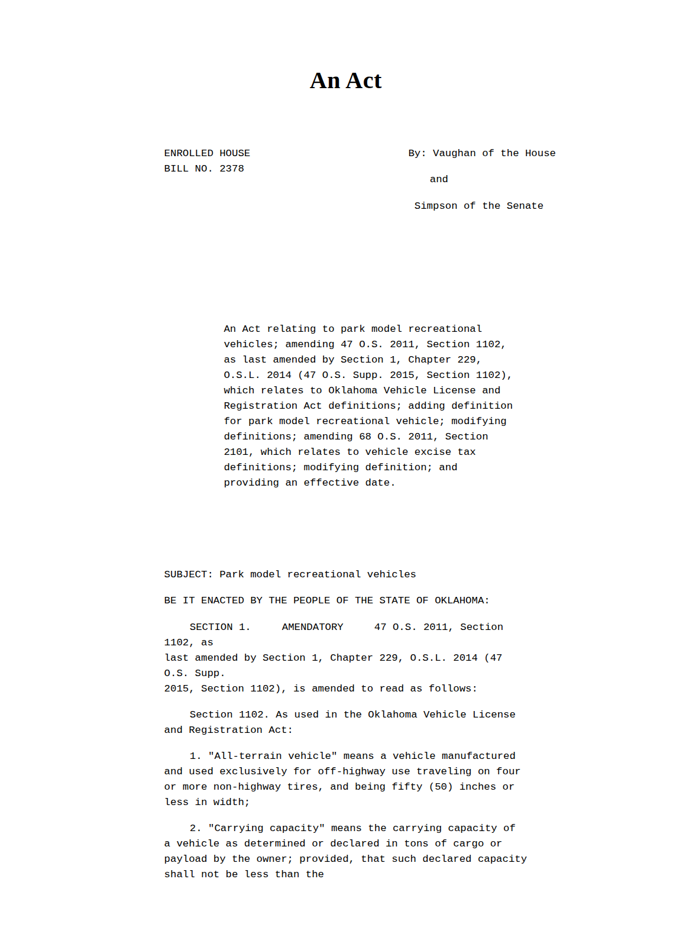An Act
By: Vaughan of the House
and
Simpson of the Senate
ENROLLED HOUSE BILL NO. 2378
An Act relating to park model recreational vehicles; amending 47 O.S. 2011, Section 1102, as last amended by Section 1, Chapter 229, O.S.L. 2014 (47 O.S. Supp. 2015, Section 1102), which relates to Oklahoma Vehicle License and Registration Act definitions; adding definition for park model recreational vehicle; modifying definitions; amending 68 O.S. 2011, Section 2101, which relates to vehicle excise tax definitions; modifying definition; and providing an effective date.
SUBJECT: Park model recreational vehicles
BE IT ENACTED BY THE PEOPLE OF THE STATE OF OKLAHOMA:
SECTION 1. AMENDATORY 47 O.S. 2011, Section 1102, as last amended by Section 1, Chapter 229, O.S.L. 2014 (47 O.S. Supp. 2015, Section 1102), is amended to read as follows:
Section 1102. As used in the Oklahoma Vehicle License and Registration Act:
1. "All-terrain vehicle" means a vehicle manufactured and used exclusively for off-highway use traveling on four or more non-highway tires, and being fifty (50) inches or less in width;
2. "Carrying capacity" means the carrying capacity of a vehicle as determined or declared in tons of cargo or payload by the owner; provided, that such declared capacity shall not be less than the